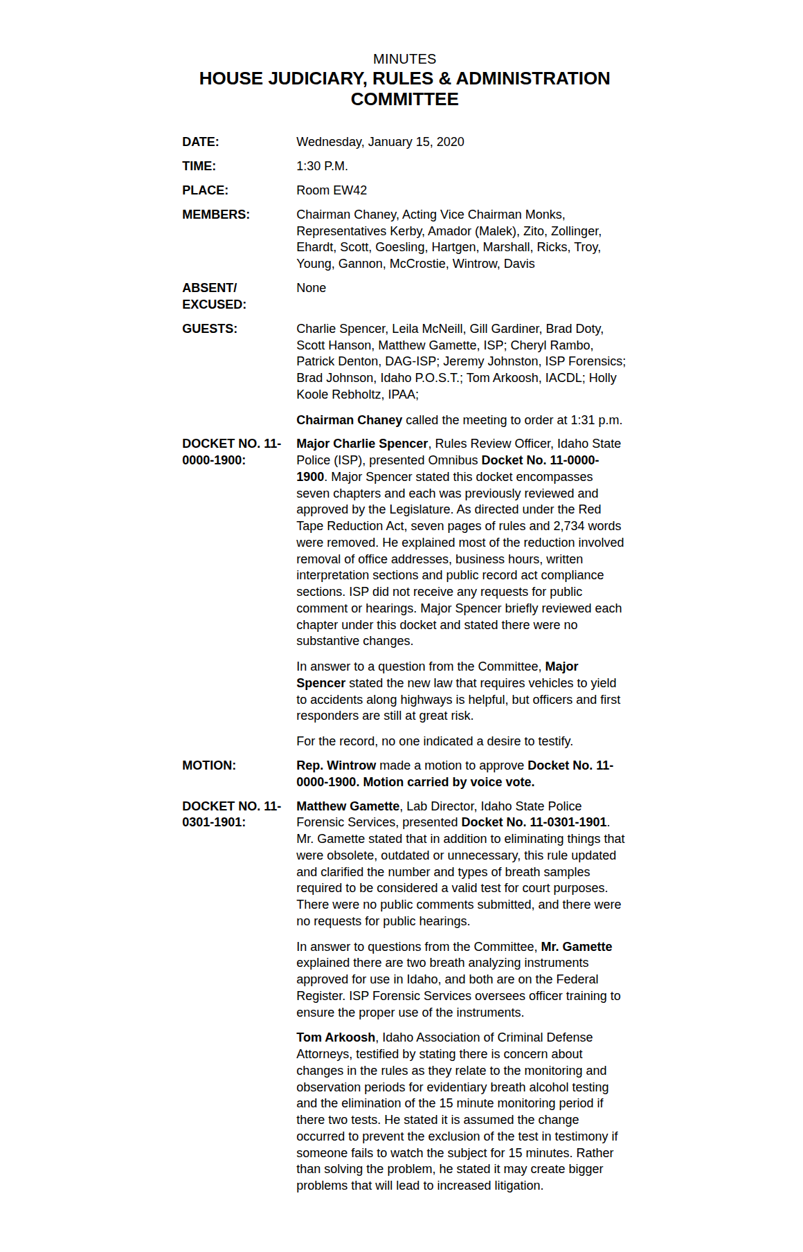MINUTES
HOUSE JUDICIARY, RULES & ADMINISTRATION COMMITTEE
| DATE: | Wednesday, January 15, 2020 |
| TIME: | 1:30 P.M. |
| PLACE: | Room EW42 |
| MEMBERS: | Chairman Chaney, Acting Vice Chairman Monks, Representatives Kerby, Amador (Malek), Zito, Zollinger, Ehardt, Scott, Goesling, Hartgen, Marshall, Ricks, Troy, Young, Gannon, McCrostie, Wintrow, Davis |
| ABSENT/ EXCUSED: | None |
| GUESTS: | Charlie Spencer, Leila McNeill, Gill Gardiner, Brad Doty, Scott Hanson, Matthew Gamette, ISP; Cheryl Rambo, Patrick Denton, DAG-ISP; Jeremy Johnston, ISP Forensics; Brad Johnson, Idaho P.O.S.T.; Tom Arkoosh, IACDL; Holly Koole Rebholtz, IPAA; Chairman Chaney called the meeting to order at 1:31 p.m. |
| DOCKET NO. 11-0000-1900: | Major Charlie Spencer , Rules Review Officer, Idaho State Police (ISP), presented Omnibus Docket No. 11-0000-1900 . Major Spencer stated this docket encompasses seven chapters and each was previously reviewed and approved by the Legislature. As directed under the Red Tape Reduction Act, seven pages of rules and 2,734 words were removed. He explained most of the reduction involved removal of office addresses, business hours, written interpretation sections and public record act compliance sections. ISP did not receive any requests for public comment or hearings. Major Spencer briefly reviewed each chapter under this docket and stated there were no substantive changes. In answer to a question from the Committee, Major Spencer stated the new law that requires vehicles to yield to accidents along highways is helpful, but officers and first responders are still at great risk. For the record, no one indicated a desire to testify. |
| MOTION: | Rep. Wintrow made a motion to approve Docket No. 11-0000-1900. Motion carried by voice vote. |
| DOCKET NO. 11-0301-1901: | Matthew Gamette , Lab Director, Idaho State Police Forensic Services, presented Docket No. 11-0301-1901 . Mr. Gamette stated that in addition to eliminating things that were obsolete, outdated or unnecessary, this rule updated and clarified the number and types of breath samples required to be considered a valid test for court purposes. There were no public comments submitted, and there were no requests for public hearings. In answer to questions from the Committee, Mr. Gamette explained there are two breath analyzing instruments approved for use in Idaho, and both are on the Federal Register. ISP Forensic Services oversees officer training to ensure the proper use of the instruments. Tom Arkoosh , Idaho Association of Criminal Defense Attorneys, testified by stating there is concern about changes in the rules as they relate to the monitoring and observation periods for evidentiary breath alcohol testing and the elimination of the 15 minute monitoring period if there two tests. He stated it is assumed the change occurred to prevent the exclusion of the test in testimony if someone fails to watch the subject for 15 minutes. Rather than solving the problem, he stated it may create bigger problems that will lead to increased litigation. |